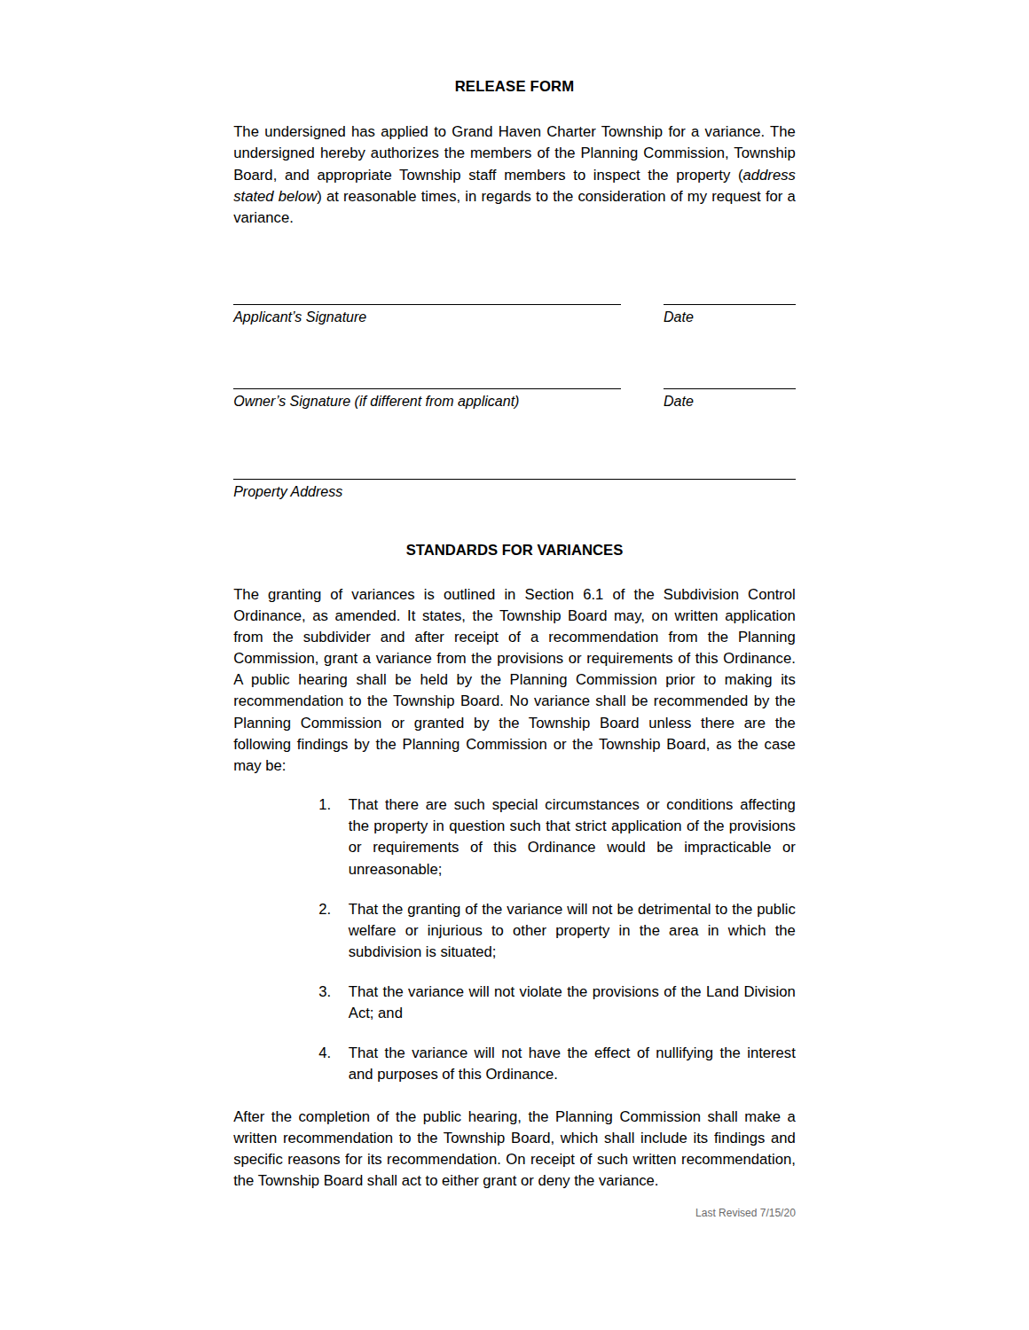RELEASE FORM
The undersigned has applied to Grand Haven Charter Township for a variance. The undersigned hereby authorizes the members of the Planning Commission, Township Board, and appropriate Township staff members to inspect the property (address stated below) at reasonable times, in regards to the consideration of my request for a variance.
Applicant’s Signature
Date
Owner’s Signature (if different from applicant)
Date
Property Address
STANDARDS FOR VARIANCES
The granting of variances is outlined in Section 6.1 of the Subdivision Control Ordinance, as amended. It states, the Township Board may, on written application from the subdivider and after receipt of a recommendation from the Planning Commission, grant a variance from the provisions or requirements of this Ordinance. A public hearing shall be held by the Planning Commission prior to making its recommendation to the Township Board. No variance shall be recommended by the Planning Commission or granted by the Township Board unless there are the following findings by the Planning Commission or the Township Board, as the case may be:
That there are such special circumstances or conditions affecting the property in question such that strict application of the provisions or requirements of this Ordinance would be impracticable or unreasonable;
That the granting of the variance will not be detrimental to the public welfare or injurious to other property in the area in which the subdivision is situated;
That the variance will not violate the provisions of the Land Division Act; and
That the variance will not have the effect of nullifying the interest and purposes of this Ordinance.
After the completion of the public hearing, the Planning Commission shall make a written recommendation to the Township Board, which shall include its findings and specific reasons for its recommendation. On receipt of such written recommendation, the Township Board shall act to either grant or deny the variance.
Last Revised 7/15/20